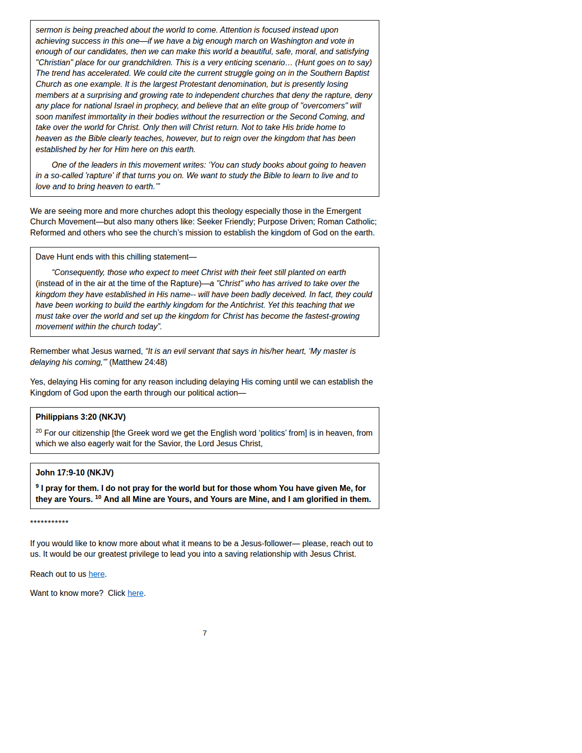sermon is being preached about the world to come. Attention is focused instead upon achieving success in this one—if we have a big enough march on Washington and vote in enough of our candidates, then we can make this world a beautiful, safe, moral, and satisfying "Christian" place for our grandchildren. This is a very enticing scenario… (Hunt goes on to say) The trend has accelerated. We could cite the current struggle going on in the Southern Baptist Church as one example. It is the largest Protestant denomination, but is presently losing members at a surprising and growing rate to independent churches that deny the rapture, deny any place for national Israel in prophecy, and believe that an elite group of "overcomers" will soon manifest immortality in their bodies without the resurrection or the Second Coming, and take over the world for Christ. Only then will Christ return. Not to take His bride home to heaven as the Bible clearly teaches, however, but to reign over the kingdom that has been established by her for Him here on this earth.
One of the leaders in this movement writes: ‘You can study books about going to heaven in a so-called 'rapture' if that turns you on. We want to study the Bible to learn to live and to love and to bring heaven to earth.’”
We are seeing more and more churches adopt this theology especially those in the Emergent Church Movement—but also many others like: Seeker Friendly; Purpose Driven; Roman Catholic; Reformed and others who see the church’s mission to establish the kingdom of God on the earth.
Dave Hunt ends with this chilling statement—
“Consequently, those who expect to meet Christ with their feet still planted on earth (instead of in the air at the time of the Rapture)—a "Christ" who has arrived to take over the kingdom they have established in His name-- will have been badly deceived. In fact, they could have been working to build the earthly kingdom for the Antichrist. Yet this teaching that we must take over the world and set up the kingdom for Christ has become the fastest-growing movement within the church today”.
Remember what Jesus warned, “It is an evil servant that says in his/her heart, ‘My master is delaying his coming,'” (Matthew 24:48)
Yes, delaying His coming for any reason including delaying His coming until we can establish the Kingdom of God upon the earth through our political action—
Philippians 3:20 (NKJV)
20 For our citizenship [the Greek word we get the English word ‘politics’ from] is in heaven, from which we also eagerly wait for the Savior, the Lord Jesus Christ,
John 17:9-10 (NKJV)
9 I pray for them. I do not pray for the world but for those whom You have given Me, for they are Yours. 10 And all Mine are Yours, and Yours are Mine, and I am glorified in them.
***********
If you would like to know more about what it means to be a Jesus-follower— please, reach out to us. It would be our greatest privilege to lead you into a saving relationship with Jesus Christ.
Reach out to us here.
Want to know more? Click here.
7